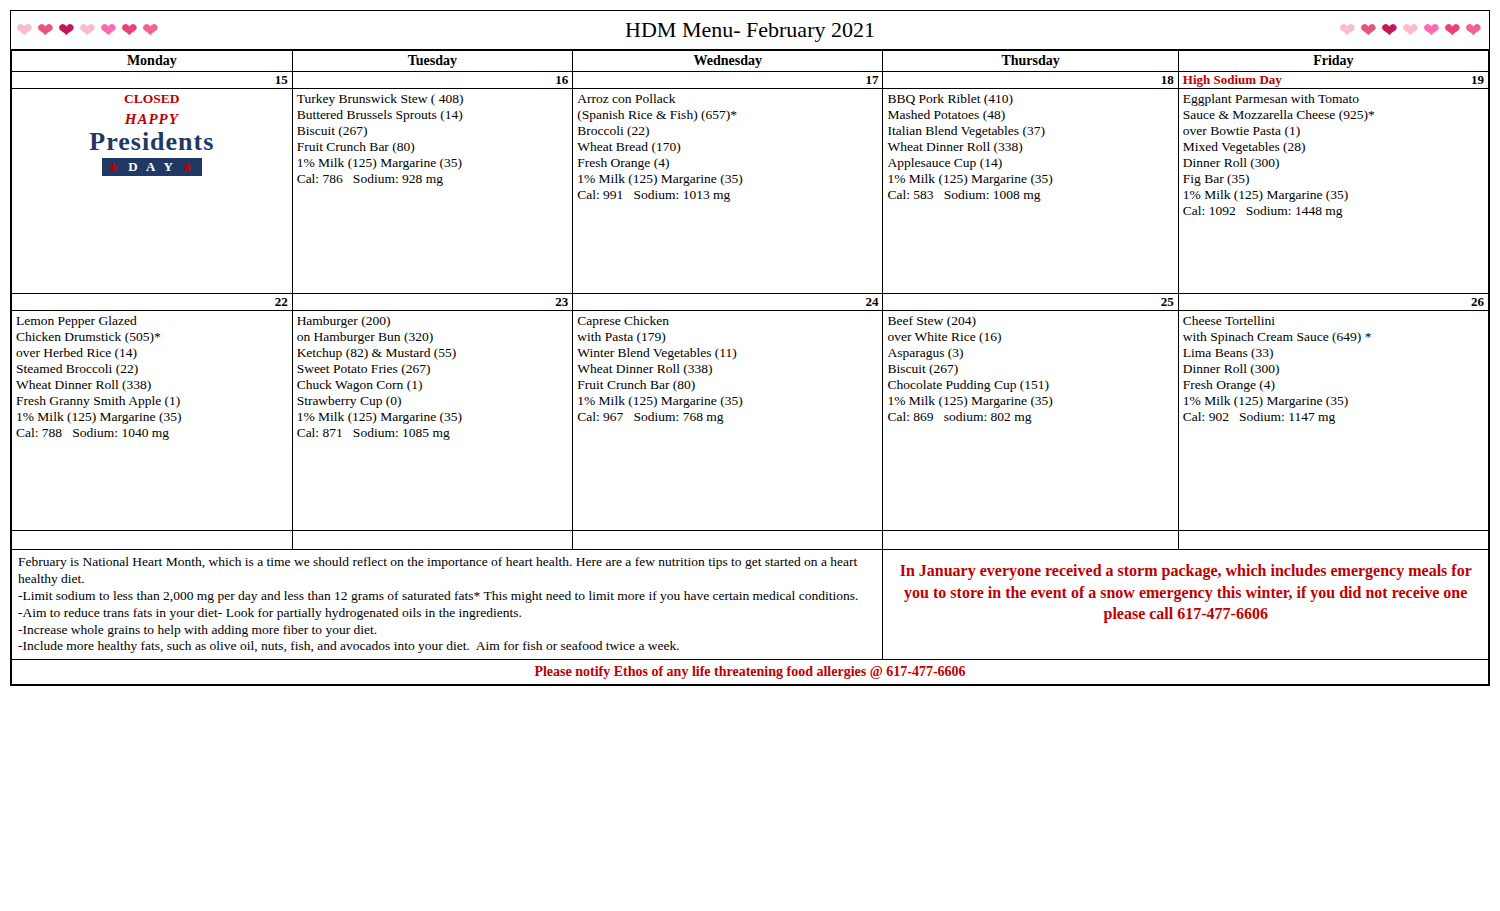❤❤❤❤❤❤❤
HDM Menu- February 2021
❤❤❤❤❤❤❤
| Monday | Tuesday | Wednesday | Thursday | Friday |
| --- | --- | --- | --- | --- |
| 15 | 16 | 17 | 18 | High Sodium Day 19 |
| CLOSED HAPPY Presidents ★ D A Y ★ | Turkey Brunswick Stew ( 408) Buttered Brussels Sprouts (14) Biscuit (267) Fruit Crunch Bar (80) 1% Milk (125) Margarine (35) Cal: 786 Sodium: 928 mg | Arroz con Pollack (Spanish Rice & Fish) (657)* Broccoli (22) Wheat Bread (170) Fresh Orange (4) 1% Milk (125) Margarine (35) Cal: 991 Sodium: 1013 mg | BBQ Pork Riblet (410) Mashed Potatoes (48) Italian Blend Vegetables (37) Wheat Dinner Roll (338) Applesauce Cup (14) 1% Milk (125) Margarine (35) Cal: 583 Sodium: 1008 mg | Eggplant Parmesan with Tomato Sauce & Mozzarella Cheese (925)* over Bowtie Pasta (1) Mixed Vegetables (28) Dinner Roll (300) Fig Bar (35) 1% Milk (125) Margarine (35) Cal: 1092 Sodium: 1448 mg |
| 22 | 23 | 24 | 25 | 26 |
| Lemon Pepper Glazed Chicken Drumstick (505)* over Herbed Rice (14) Steamed Broccoli (22) Wheat Dinner Roll (338) Fresh Granny Smith Apple (1) 1% Milk (125) Margarine (35) Cal: 788 Sodium: 1040 mg | Hamburger (200) on Hamburger Bun (320) Ketchup (82) & Mustard (55) Sweet Potato Fries (267) Chuck Wagon Corn (1) Strawberry Cup (0) 1% Milk (125) Margarine (35) Cal: 871 Sodium: 1085 mg | Caprese Chicken with Pasta (179) Winter Blend Vegetables (11) Wheat Dinner Roll (338) Fruit Crunch Bar (80) 1% Milk (125) Margarine (35) Cal: 967 Sodium: 768 mg | Beef Stew (204) over White Rice (16) Asparagus (3) Biscuit (267) Chocolate Pudding Cup (151) 1% Milk (125) Margarine (35) Cal: 869 sodium: 802 mg | Cheese Tortellini with Spinach Cream Sauce (649) * Lima Beans (33) Dinner Roll (300) Fresh Orange (4) 1% Milk (125) Margarine (35) Cal: 902 Sodium: 1147 mg |
| February is National Heart Month, which is a time we should reflect on the importance of heart health. Here are a few nutrition tips to get started on a heart healthy diet. -Limit sodium to less than 2,000 mg per day and less than 12 grams of saturated fats* This might need to limit more if you have certain medical conditions. -Aim to reduce trans fats in your diet- Look for partially hydrogenated oils in the ingredients. -Increase whole grains to help with adding more fiber to your diet. -Include more healthy fats, such as olive oil, nuts, fish, and avocados into your diet. Aim for fish or seafood twice a week. | In January everyone received a storm package, which includes emergency meals for you to store in the event of a snow emergency this winter, if you did not receive one please call 617-477-6606 |
| Please notify Ethos of any life threatening food allergies @ 617-477-6606 |